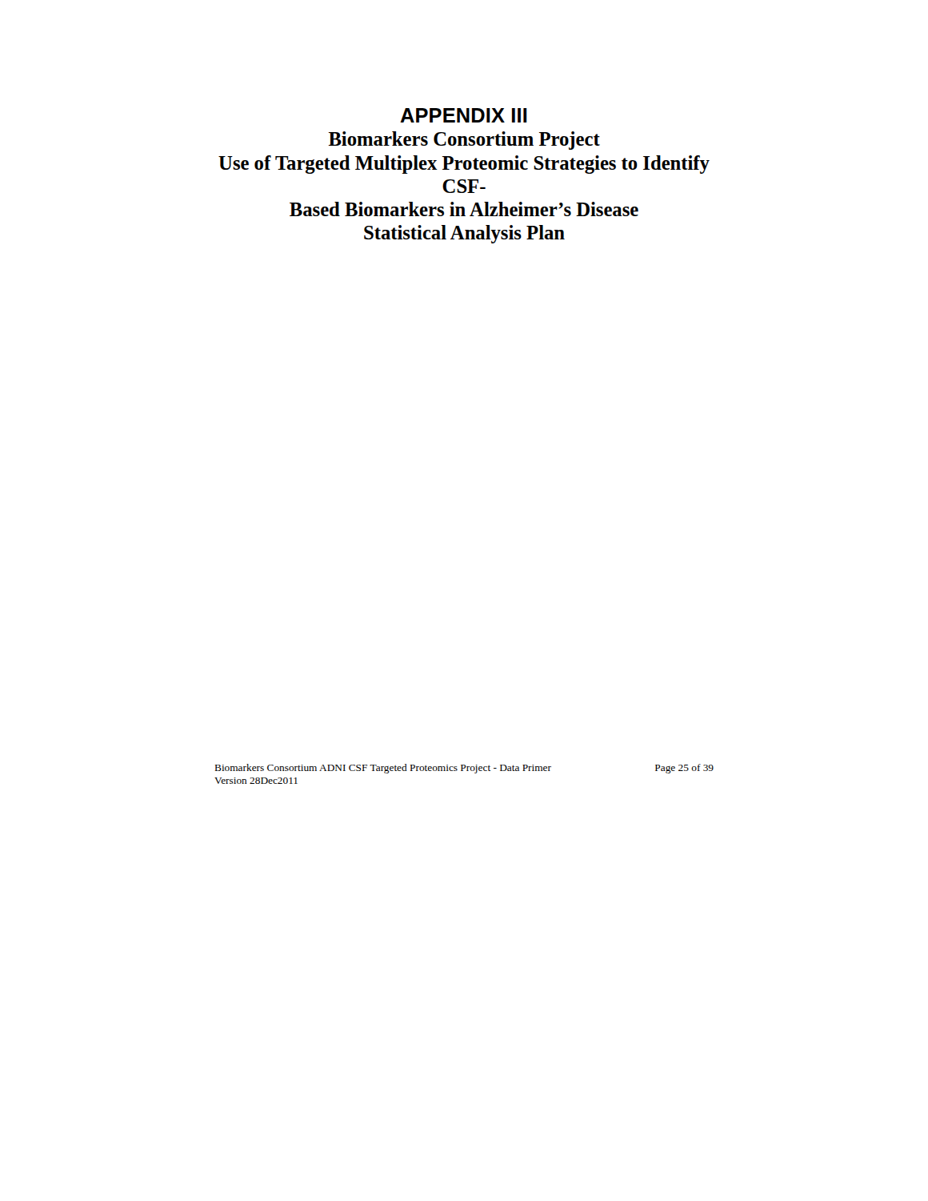APPENDIX III
Biomarkers Consortium Project
Use of Targeted Multiplex Proteomic Strategies to Identify CSF-
Based Biomarkers in Alzheimer’s Disease
Statistical Analysis Plan
Biomarkers Consortium ADNI CSF Targeted Proteomics Project - Data Primer
Version 28Dec2011
Page 25 of 39